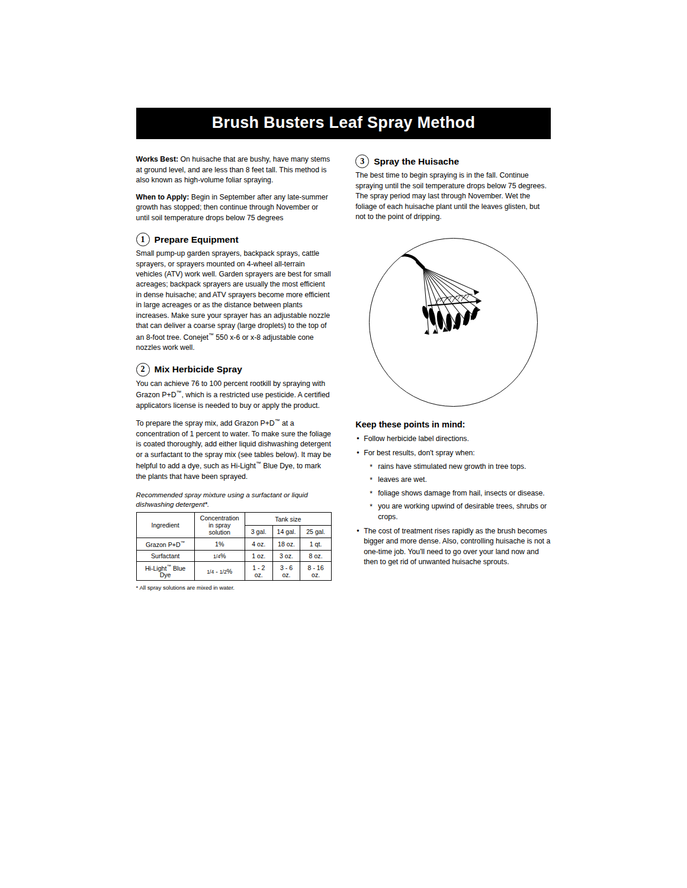Brush Busters Leaf Spray Method
Works Best: On huisache that are bushy, have many stems at ground level, and are less than 8 feet tall. This method is also known as high-volume foliar spraying.
When to Apply: Begin in September after any late-summer growth has stopped; then continue through November or until soil temperature drops below 75 degrees
1
Prepare Equipment
Small pump-up garden sprayers, backpack sprays, cattle sprayers, or sprayers mounted on 4-wheel all-terrain vehicles (ATV) work well. Garden sprayers are best for small acreages; backpack sprayers are usually the most efficient in dense huisache; and ATV sprayers become more efficient in large acreages or as the distance between plants increases. Make sure your sprayer has an adjustable nozzle that can deliver a coarse spray (large droplets) to the top of an 8-foot tree. Conejet™ 550 x-6 or x-8 adjustable cone nozzles work well.
2
Mix Herbicide Spray
You can achieve 76 to 100 percent rootkill by spraying with Grazon P+D™, which is a restricted use pesticide. A certified applicators license is needed to buy or apply the product.
To prepare the spray mix, add Grazon P+D™ at a concentration of 1 percent to water. To make sure the foliage is coated thoroughly, add either liquid dishwashing detergent or a surfactant to the spray mix (see tables below). It may be helpful to add a dye, such as Hi-Light™ Blue Dye, to mark the plants that have been sprayed.
Recommended spray mixture using a surfactant or liquid dishwashing detergent*.
| Ingredient | Concentration in spray solution | Tank size |
| --- | --- | --- |
| 3 gal. | 14 gal. | 25 gal. |
| Grazon P+D ™ | 1% | 4 oz. | 18 oz. | 1 qt. |
| Surfactant | 1/4 % | 1 oz. | 3 oz. | 8 oz. |
| Hi-Light ™ Blue Dye | 1/4 - 1/2 % | 1 - 2 oz. | 3 - 6 oz. | 8 - 16 oz. |
* All spray solutions are mixed in water.
3
Spray the Huisache
The best time to begin spraying is in the fall. Continue spraying until the soil temperature drops below 75 degrees. The spray period may last through November. Wet the foliage of each huisache plant until the leaves glisten, but not to the point of dripping.
Keep these points in mind:
Follow herbicide label directions.
For best results, don't spray when:
rains have stimulated new growth in tree tops.
leaves are wet.
foliage shows damage from hail, insects or disease.
you are working upwind of desirable trees, shrubs or crops.
The cost of treatment rises rapidly as the brush becomes bigger and more dense. Also, controlling huisache is not a one-time job. You'll need to go over your land now and then to get rid of unwanted huisache sprouts.